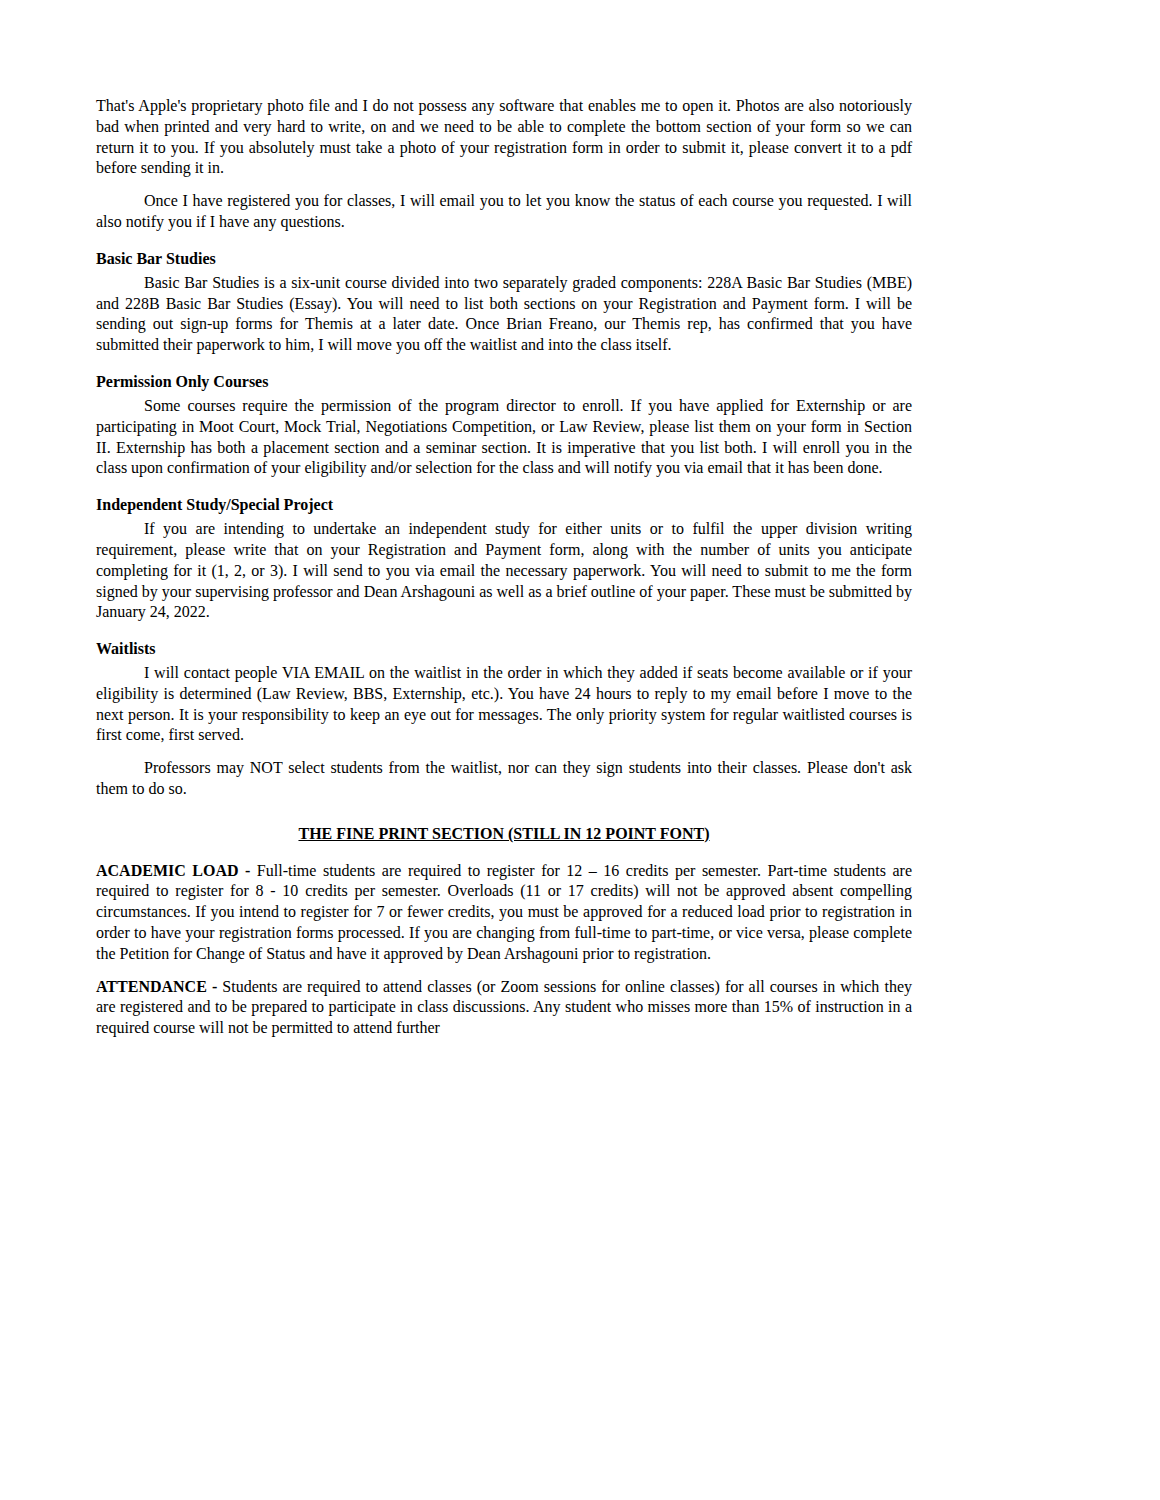That's Apple's proprietary photo file and I do not possess any software that enables me to open it. Photos are also notoriously bad when printed and very hard to write, on and we need to be able to complete the bottom section of your form so we can return it to you. If you absolutely must take a photo of your registration form in order to submit it, please convert it to a pdf before sending it in.
Once I have registered you for classes, I will email you to let you know the status of each course you requested. I will also notify you if I have any questions.
Basic Bar Studies
Basic Bar Studies is a six-unit course divided into two separately graded components: 228A Basic Bar Studies (MBE) and 228B Basic Bar Studies (Essay). You will need to list both sections on your Registration and Payment form. I will be sending out sign-up forms for Themis at a later date. Once Brian Freano, our Themis rep, has confirmed that you have submitted their paperwork to him, I will move you off the waitlist and into the class itself.
Permission Only Courses
Some courses require the permission of the program director to enroll. If you have applied for Externship or are participating in Moot Court, Mock Trial, Negotiations Competition, or Law Review, please list them on your form in Section II. Externship has both a placement section and a seminar section. It is imperative that you list both. I will enroll you in the class upon confirmation of your eligibility and/or selection for the class and will notify you via email that it has been done.
Independent Study/Special Project
If you are intending to undertake an independent study for either units or to fulfil the upper division writing requirement, please write that on your Registration and Payment form, along with the number of units you anticipate completing for it (1, 2, or 3). I will send to you via email the necessary paperwork. You will need to submit to me the form signed by your supervising professor and Dean Arshagouni as well as a brief outline of your paper. These must be submitted by January 24, 2022.
Waitlists
I will contact people VIA EMAIL on the waitlist in the order in which they added if seats become available or if your eligibility is determined (Law Review, BBS, Externship, etc.). You have 24 hours to reply to my email before I move to the next person. It is your responsibility to keep an eye out for messages. The only priority system for regular waitlisted courses is first come, first served.
Professors may NOT select students from the waitlist, nor can they sign students into their classes. Please don't ask them to do so.
THE FINE PRINT SECTION (STILL IN 12 POINT FONT)
ACADEMIC LOAD - Full-time students are required to register for 12 – 16 credits per semester. Part-time students are required to register for 8 - 10 credits per semester. Overloads (11 or 17 credits) will not be approved absent compelling circumstances. If you intend to register for 7 or fewer credits, you must be approved for a reduced load prior to registration in order to have your registration forms processed. If you are changing from full-time to part-time, or vice versa, please complete the Petition for Change of Status and have it approved by Dean Arshagouni prior to registration.
ATTENDANCE - Students are required to attend classes (or Zoom sessions for online classes) for all courses in which they are registered and to be prepared to participate in class discussions. Any student who misses more than 15% of instruction in a required course will not be permitted to attend further